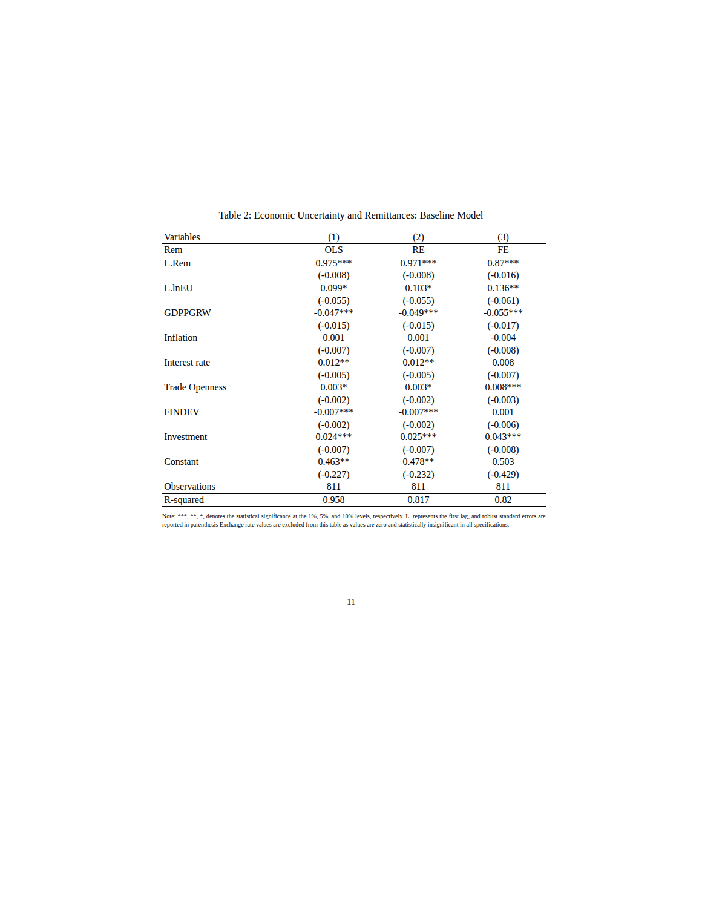Table 2: Economic Uncertainty and Remittances: Baseline Model
| Variables | (1) | (2) | (3) |
| Rem | OLS | RE | FE |
| L.Rem | 0.975*** | 0.971*** | 0.87*** |
| | (-0.008) | (-0.008) | (-0.016) |
| L.lnEU | 0.099* | 0.103* | 0.136** |
| | (-0.055) | (-0.055) | (-0.061) |
| GDPPGRW | -0.047*** | -0.049*** | -0.055*** |
| | (-0.015) | (-0.015) | (-0.017) |
| Inflation | 0.001 | 0.001 | -0.004 |
| | (-0.007) | (-0.007) | (-0.008) |
| Interest rate | 0.012** | 0.012** | 0.008 |
| | (-0.005) | (-0.005) | (-0.007) |
| Trade Openness | 0.003* | 0.003* | 0.008*** |
| | (-0.002) | (-0.002) | (-0.003) |
| FINDEV | -0.007*** | -0.007*** | 0.001 |
| | (-0.002) | (-0.002) | (-0.006) |
| Investment | 0.024*** | 0.025*** | 0.043*** |
| | (-0.007) | (-0.007) | (-0.008) |
| Constant | 0.463** | 0.478** | 0.503 |
| | (-0.227) | (-0.232) | (-0.429) |
| Observations | 811 | 811 | 811 |
| R-squared | 0.958 | 0.817 | 0.82 |
Note: ***, **, *, denotes the statistical significance at the 1%, 5%, and 10% levels, respectively. L. represents the first lag, and robust standard errors are reported in parenthesis Exchange rate values are excluded from this table as values are zero and statistically insignificant in all specifications.
11